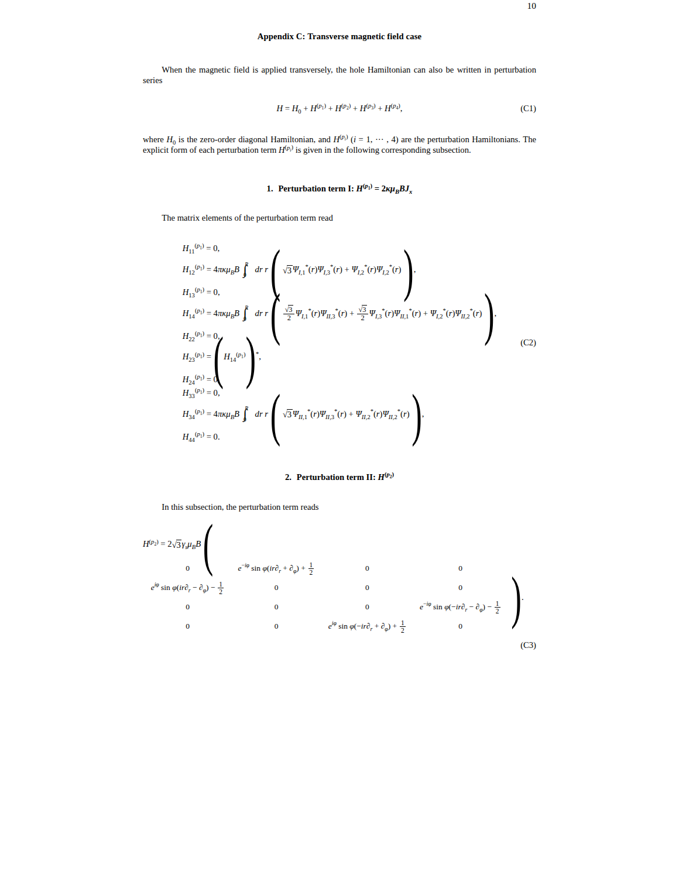10
Appendix C: Transverse magnetic field case
When the magnetic field is applied transversely, the hole Hamiltonian can also be written in perturbation series
H = H0 + H(p1) + H(p2) + H(p3) + H(p4), (C1)
where H0 is the zero-order diagonal Hamiltonian, and H(pi) (i = 1, ··· , 4) are the perturbation Hamiltonians. The explicit form of each perturbation term H(pi) is given in the following corresponding subsection.
1. Perturbation term I: H(p1) = 2κμBBJx
The matrix elements of the perturbation term read
H11(p1) = 0,
H12(p1) = 4πκμBB ∫R 0 dr r ( √3 ΨI,1*(r)ΨI,3*(r) + ΨI,2*(r)ΨI,2*(r) ),
H13(p1) = 0,
H14(p1) = 4πκμBB ∫R 0 dr r ( √32 ΨI,1*(r)ΨII,3*(r) + √32 ΨI,3*(r)ΨII,1*(r) + ΨI,2*(r)ΨII,2*(r) ),
H22(p1) = 0,
H23(p1) = (H14(p1))*,
H24(p1) = 0,
H33(p1) = 0,
H34(p1) = 4πκμBB ∫R 0 dr r ( √3 ΨII,1*(r)ΨII,3*(r) + ΨII,2*(r)ΨII,2*(r) ),
H44(p1) = 0.
(C2)
2. Perturbation term II: H(p2)
In this subsection, the perturbation term reads
H(p2) = 2√3 γsμBB (
| 0 | e − iφ sin φ ( ir∂ r + ∂ φ ) + 1 2 | 0 | 0 |
| e iφ sin φ ( ir∂ r − ∂ φ ) − 1 2 | 0 | 0 | 0 |
| 0 | 0 | 0 | e − iφ sin φ (− ir∂ r − ∂ φ ) − 1 2 |
| 0 | 0 | e iφ sin φ (− ir∂ r + ∂ φ ) + 1 2 | 0 |
). (C3)